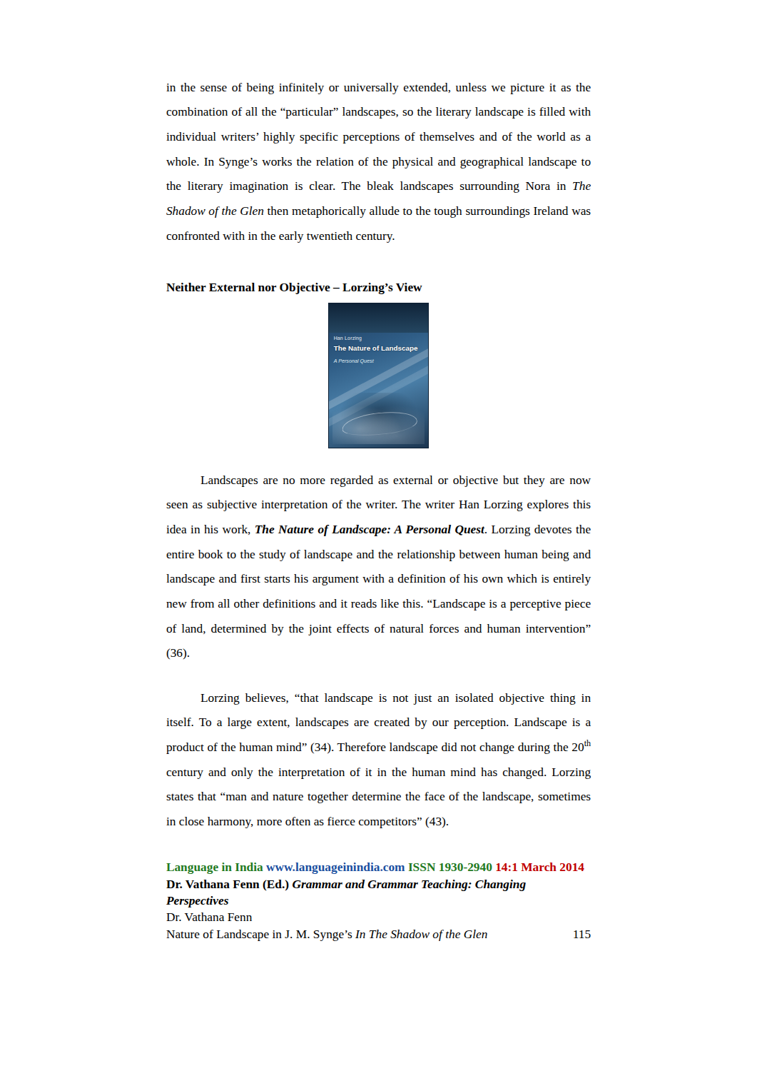in the sense of being infinitely or universally extended, unless we picture it as the combination of all the “particular” landscapes, so the literary landscape is filled with individual writers’ highly specific perceptions of themselves and of the world as a whole. In Synge’s works the relation of the physical and geographical landscape to the literary imagination is clear. The bleak landscapes surrounding Nora in The Shadow of the Glen then metaphorically allude to the tough surroundings Ireland was confronted with in the early twentieth century.
Neither External nor Objective – Lorzing’s View
Han Lorzing
The Nature of Landscape
A Personal Quest
Landscapes are no more regarded as external or objective but they are now seen as subjective interpretation of the writer. The writer Han Lorzing explores this idea in his work, The Nature of Landscape: A Personal Quest. Lorzing devotes the entire book to the study of landscape and the relationship between human being and landscape and first starts his argument with a definition of his own which is entirely new from all other definitions and it reads like this. “Landscape is a perceptive piece of land, determined by the joint effects of natural forces and human intervention” (36).
Lorzing believes, “that landscape is not just an isolated objective thing in itself. To a large extent, landscapes are created by our perception. Landscape is a product of the human mind” (34). Therefore landscape did not change during the 20th century and only the interpretation of it in the human mind has changed. Lorzing states that “man and nature together determine the face of the landscape, sometimes in close harmony, more often as fierce competitors” (43).
Language in India www.languageinindia.com ISSN 1930-2940 14:1 March 2014
Dr. Vathana Fenn (Ed.) Grammar and Grammar Teaching: Changing Perspectives
Dr. Vathana Fenn
Nature of Landscape in J. M. Synge’s In The Shadow of the Glen 115